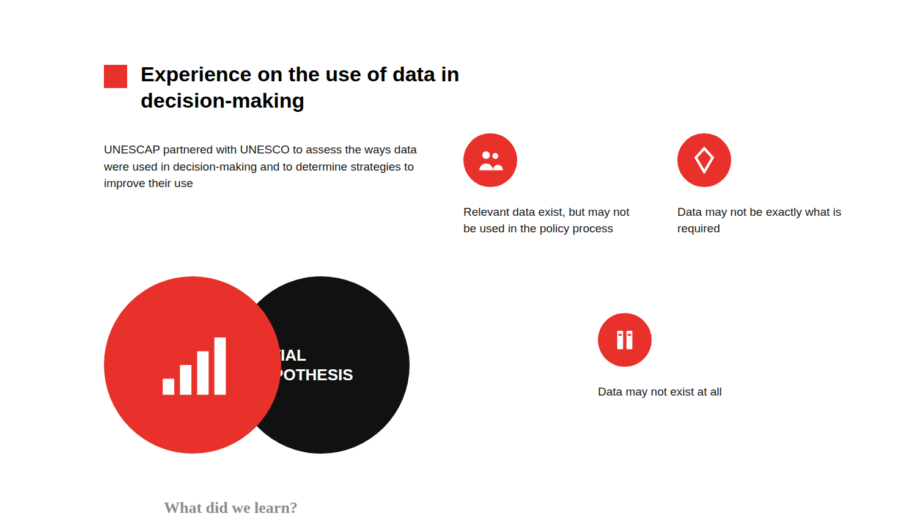Experience on the use of data in decision-making
UNESCAP partnered with UNESCO to assess the ways data were used in decision-making and to determine strategies to improve their use
Relevant data exist, but may not be used in the policy process
Data may not be exactly what is required
Data may not exist at all
INITIAL
HYPOTHESIS
What did we learn?